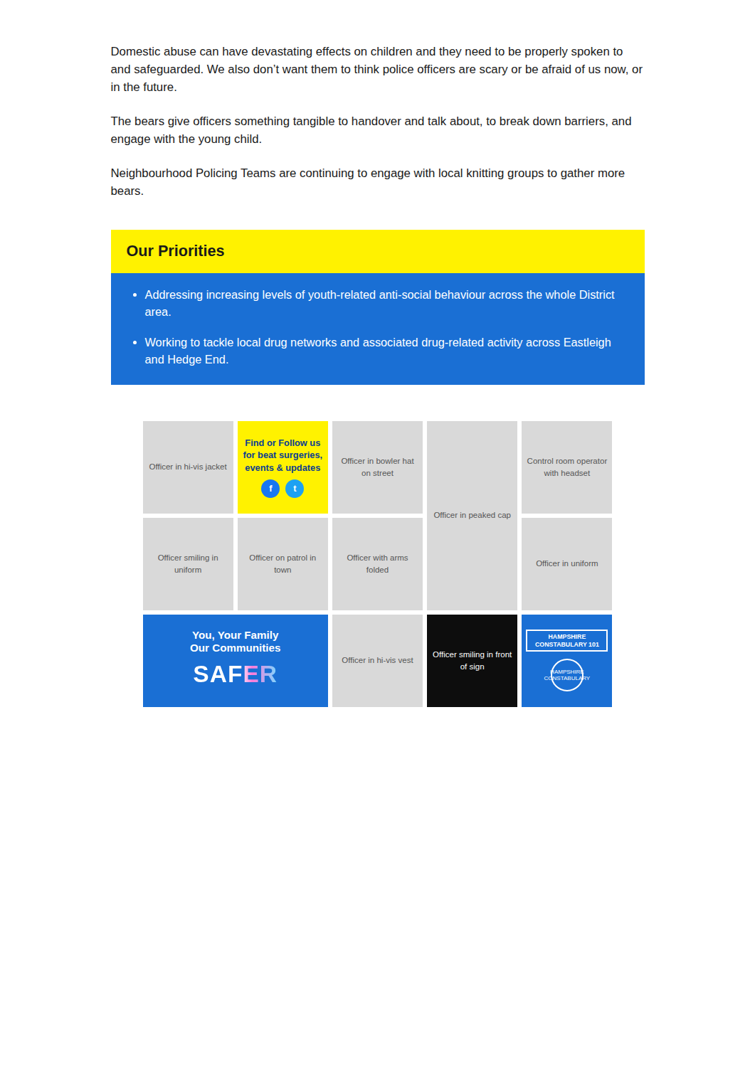Domestic abuse can have devastating effects on children and they need to be properly spoken to and safeguarded. We also don’t want them to think police officers are scary or be afraid of us now, or in the future.
The bears give officers something tangible to handover and talk about, to break down barriers, and engage with the young child.
Neighbourhood Policing Teams are continuing to engage with local knitting groups to gather more bears.
Our Priorities
Addressing increasing levels of youth-related anti-social behaviour across the whole District area.
Working to tackle local drug networks and associated drug-related activity across Eastleigh and Hedge End.
Officer in hi-vis jacket
Find or Follow us for beat surgeries, events & updates f t
Officer in bowler hat on street
Officer in peaked cap
Control room operator with headset
Officer smiling in uniform
Officer on patrol in town
Officer with arms folded
Officer in uniform
You, Your Family
Our Communities SAFER
Officer in hi-vis vest
Officer smiling in front of sign
HAMPSHIRE CONSTABULARY 101 HAMPSHIRE CONSTABULARY